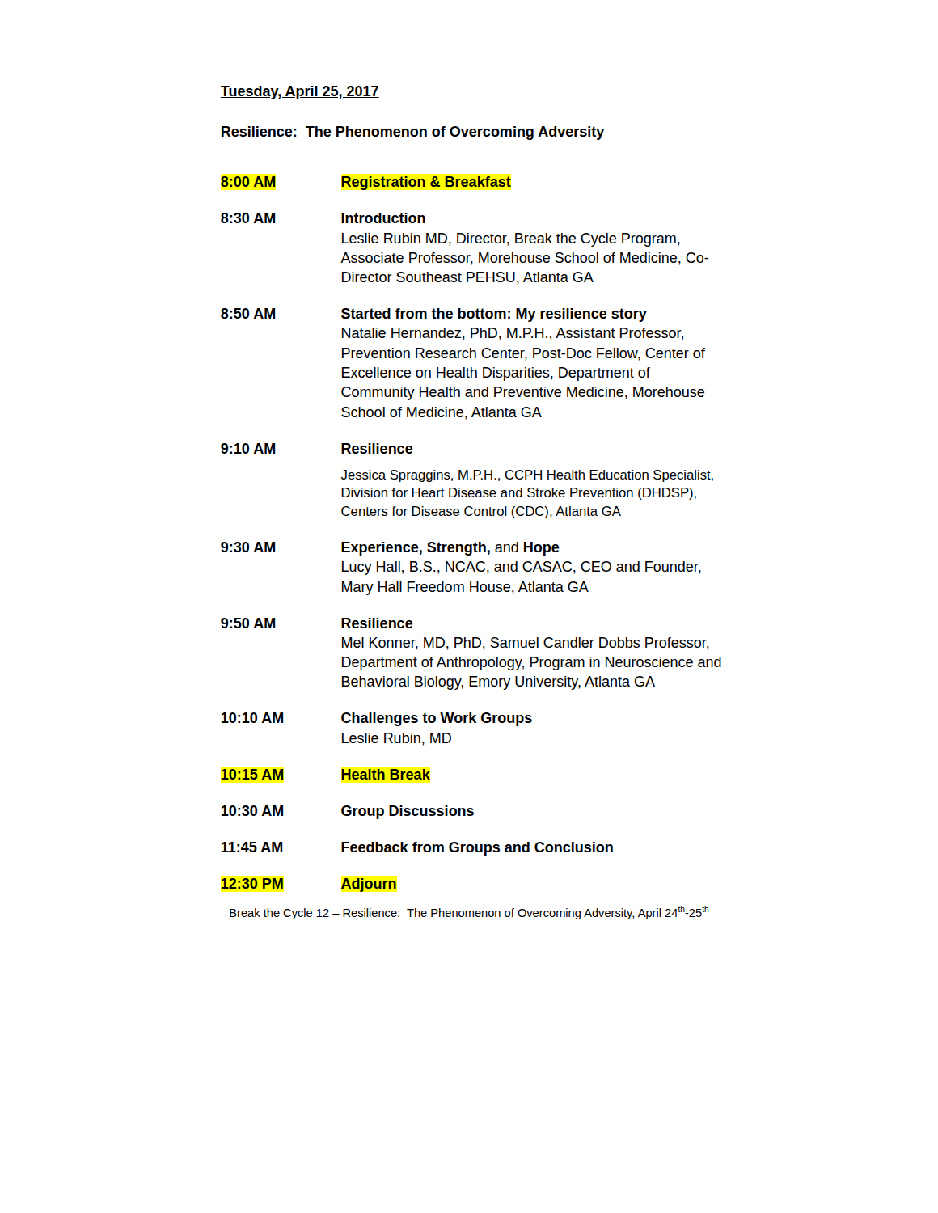Tuesday, April 25, 2017
Resilience: The Phenomenon of Overcoming Adversity
| 8:00 AM | Registration & Breakfast |
| 8:30 AM | Introduction Leslie Rubin MD, Director, Break the Cycle Program, Associate Professor, Morehouse School of Medicine, Co-Director Southeast PEHSU, Atlanta GA |
| 8:50 AM | Started from the bottom: My resilience story Natalie Hernandez, PhD, M.P.H., Assistant Professor, Prevention Research Center, Post-Doc Fellow, Center of Excellence on Health Disparities, Department of Community Health and Preventive Medicine, Morehouse School of Medicine, Atlanta GA |
| 9:10 AM | Resilience Jessica Spraggins, M.P.H., CCPH Health Education Specialist, Division for Heart Disease and Stroke Prevention (DHDSP), Centers for Disease Control (CDC), Atlanta GA |
| 9:30 AM | Experience, Strength, and Hope Lucy Hall, B.S., NCAC, and CASAC, CEO and Founder, Mary Hall Freedom House, Atlanta GA |
| 9:50 AM | Resilience Mel Konner, MD, PhD, Samuel Candler Dobbs Professor, Department of Anthropology, Program in Neuroscience and Behavioral Biology, Emory University, Atlanta GA |
| 10:10 AM | Challenges to Work Groups Leslie Rubin, MD |
| 10:15 AM | Health Break |
| 10:30 AM | Group Discussions |
| 11:45 AM | Feedback from Groups and Conclusion |
| 12:30 PM | Adjourn |
Break the Cycle 12 – Resilience: The Phenomenon of Overcoming Adversity, April 24th-25th